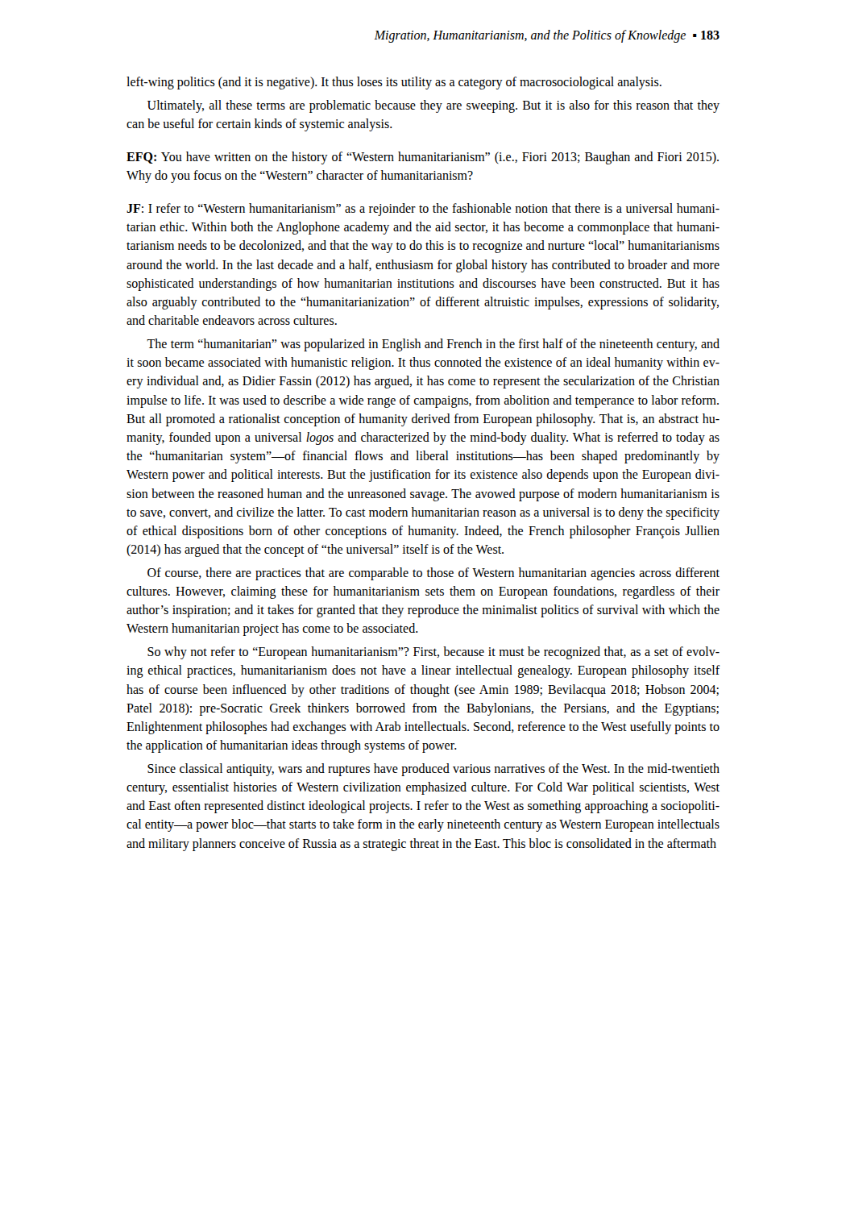Migration, Humanitarianism, and the Politics of Knowledge ▪ 183
left-wing politics (and it is negative). It thus loses its utility as a category of macrosociological analysis.
Ultimately, all these terms are problematic because they are sweeping. But it is also for this reason that they can be useful for certain kinds of systemic analysis.
EFQ: You have written on the history of “Western humanitarianism” (i.e., Fiori 2013; Baughan and Fiori 2015). Why do you focus on the “Western” character of humanitarianism?
JF: I refer to “Western humanitarianism” as a rejoinder to the fashionable notion that there is a universal humanitarian ethic. Within both the Anglophone academy and the aid sector, it has become a commonplace that humanitarianism needs to be decolonized, and that the way to do this is to recognize and nurture “local” humanitarianisms around the world. In the last decade and a half, enthusiasm for global history has contributed to broader and more sophisticated understandings of how humanitarian institutions and discourses have been constructed. But it has also arguably contributed to the “humanitarianization” of different altruistic impulses, expressions of solidarity, and charitable endeavors across cultures.
The term “humanitarian” was popularized in English and French in the first half of the nineteenth century, and it soon became associated with humanistic religion. It thus connoted the existence of an ideal humanity within every individual and, as Didier Fassin (2012) has argued, it has come to represent the secularization of the Christian impulse to life. It was used to describe a wide range of campaigns, from abolition and temperance to labor reform. But all promoted a rationalist conception of humanity derived from European philosophy. That is, an abstract humanity, founded upon a universal logos and characterized by the mind-body duality. What is referred to today as the “humanitarian system”—of financial flows and liberal institutions—has been shaped predominantly by Western power and political interests. But the justification for its existence also depends upon the European division between the reasoned human and the unreasoned savage. The avowed purpose of modern humanitarianism is to save, convert, and civilize the latter. To cast modern humanitarian reason as a universal is to deny the specificity of ethical dispositions born of other conceptions of humanity. Indeed, the French philosopher François Jullien (2014) has argued that the concept of “the universal” itself is of the West.
Of course, there are practices that are comparable to those of Western humanitarian agencies across different cultures. However, claiming these for humanitarianism sets them on European foundations, regardless of their author’s inspiration; and it takes for granted that they reproduce the minimalist politics of survival with which the Western humanitarian project has come to be associated.
So why not refer to “European humanitarianism”? First, because it must be recognized that, as a set of evolving ethical practices, humanitarianism does not have a linear intellectual genealogy. European philosophy itself has of course been influenced by other traditions of thought (see Amin 1989; Bevilacqua 2018; Hobson 2004; Patel 2018): pre-Socratic Greek thinkers borrowed from the Babylonians, the Persians, and the Egyptians; Enlightenment philosophes had exchanges with Arab intellectuals. Second, reference to the West usefully points to the application of humanitarian ideas through systems of power.
Since classical antiquity, wars and ruptures have produced various narratives of the West. In the mid-twentieth century, essentialist histories of Western civilization emphasized culture. For Cold War political scientists, West and East often represented distinct ideological projects. I refer to the West as something approaching a sociopolitical entity—a power bloc—that starts to take form in the early nineteenth century as Western European intellectuals and military planners conceive of Russia as a strategic threat in the East. This bloc is consolidated in the aftermath